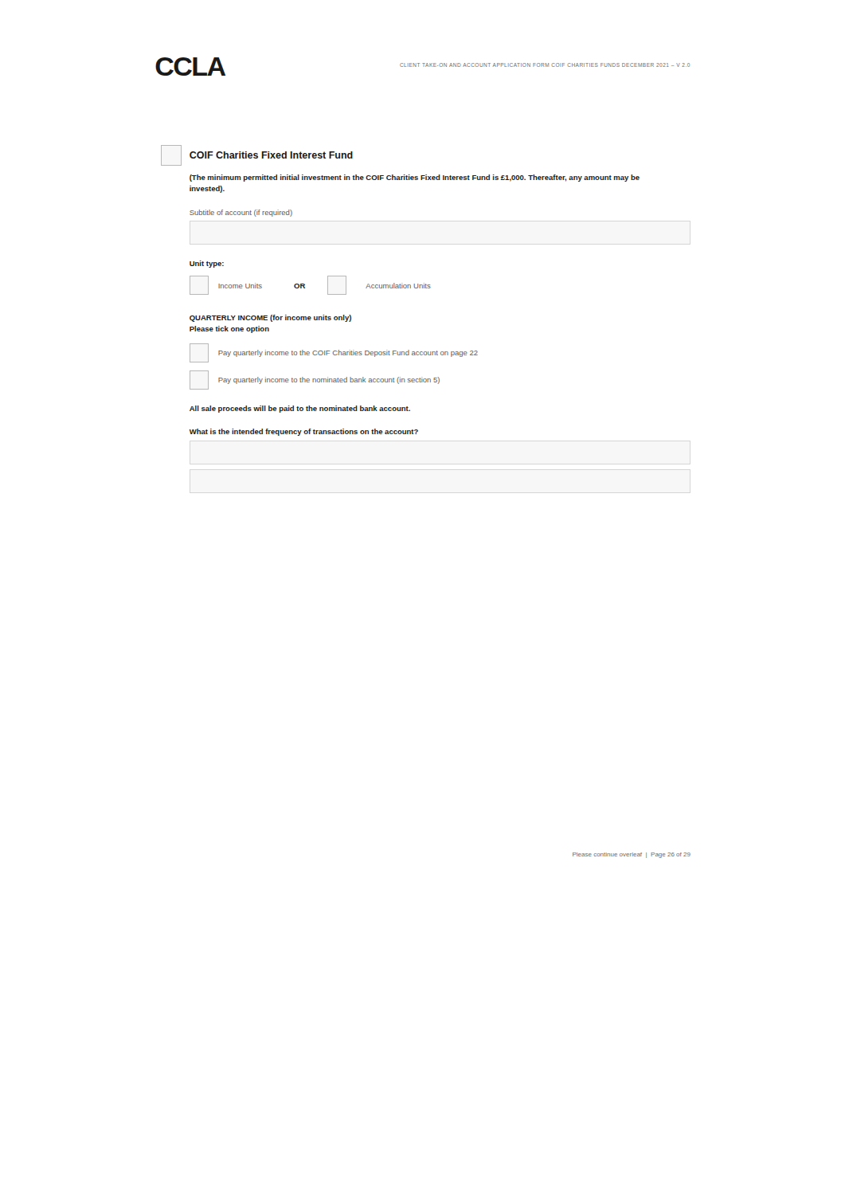CCLA
CLIENT TAKE-ON AND ACCOUNT APPLICATION FORM COIF CHARITIES FUNDS DECEMBER 2021 – V 2.0
COIF Charities Fixed Interest Fund
(The minimum permitted initial investment in the COIF Charities Fixed Interest Fund is £1,000. Thereafter, any amount may be invested).
Subtitle of account (if required)
Unit type:
Income Units OR
Accumulation Units
QUARTERLY INCOME (for income units only)
Please tick one option
Pay quarterly income to the COIF Charities Deposit Fund account on page 22
Pay quarterly income to the nominated bank account (in section 5)
All sale proceeds will be paid to the nominated bank account.
What is the intended frequency of transactions on the account?
Please continue overleaf | Page 26 of 29